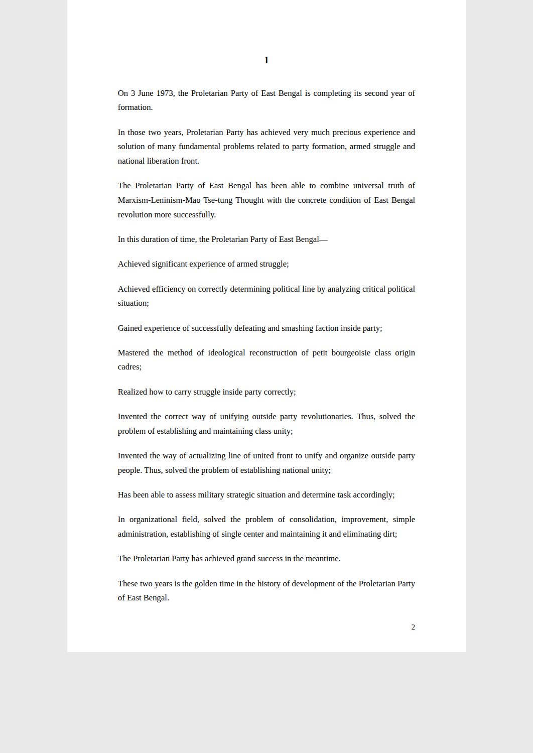1
On 3 June 1973, the Proletarian Party of East Bengal is completing its second year of formation.
In those two years, Proletarian Party has achieved very much precious experience and solution of many fundamental problems related to party formation, armed struggle and national liberation front.
The Proletarian Party of East Bengal has been able to combine universal truth of Marxism-Leninism-Mao Tse-tung Thought with the concrete condition of East Bengal revolution more successfully.
In this duration of time, the Proletarian Party of East Bengal—
Achieved significant experience of armed struggle;
Achieved efficiency on correctly determining political line by analyzing critical political situation;
Gained experience of successfully defeating and smashing faction inside party;
Mastered the method of ideological reconstruction of petit bourgeoisie class origin cadres;
Realized how to carry struggle inside party correctly;
Invented the correct way of unifying outside party revolutionaries. Thus, solved the problem of establishing and maintaining class unity;
Invented the way of actualizing line of united front to unify and organize outside party people. Thus, solved the problem of establishing national unity;
Has been able to assess military strategic situation and determine task accordingly;
In organizational field, solved the problem of consolidation, improvement, simple administration, establishing of single center and maintaining it and eliminating dirt;
The Proletarian Party has achieved grand success in the meantime.
These two years is the golden time in the history of development of the Proletarian Party of East Bengal.
2